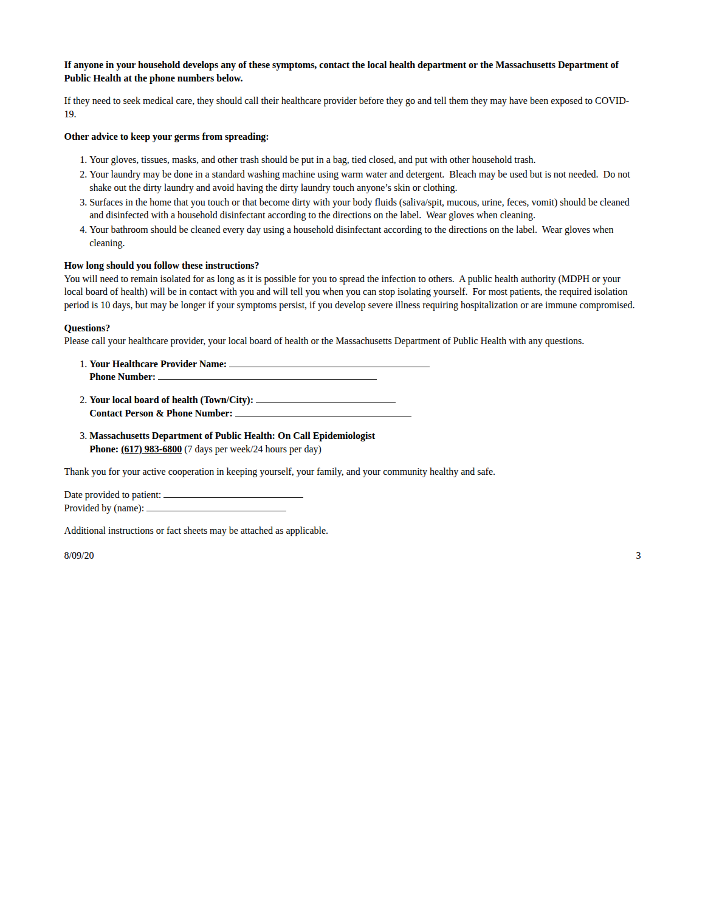If anyone in your household develops any of these symptoms, contact the local health department or the Massachusetts Department of Public Health at the phone numbers below.
If they need to seek medical care, they should call their healthcare provider before they go and tell them they may have been exposed to COVID-19.
Other advice to keep your germs from spreading:
Your gloves, tissues, masks, and other trash should be put in a bag, tied closed, and put with other household trash.
Your laundry may be done in a standard washing machine using warm water and detergent. Bleach may be used but is not needed. Do not shake out the dirty laundry and avoid having the dirty laundry touch anyone’s skin or clothing.
Surfaces in the home that you touch or that become dirty with your body fluids (saliva/spit, mucous, urine, feces, vomit) should be cleaned and disinfected with a household disinfectant according to the directions on the label. Wear gloves when cleaning.
Your bathroom should be cleaned every day using a household disinfectant according to the directions on the label. Wear gloves when cleaning.
How long should you follow these instructions?
You will need to remain isolated for as long as it is possible for you to spread the infection to others. A public health authority (MDPH or your local board of health) will be in contact with you and will tell you when you can stop isolating yourself. For most patients, the required isolation period is 10 days, but may be longer if your symptoms persist, if you develop severe illness requiring hospitalization or are immune compromised.
Questions?
Please call your healthcare provider, your local board of health or the Massachusetts Department of Public Health with any questions.
Your Healthcare Provider Name:
Phone Number:
Your local board of health (Town/City):
Contact Person & Phone Number:
Massachusetts Department of Public Health: On Call Epidemiologist
Phone: (617) 983-6800 (7 days per week/24 hours per day)
Thank you for your active cooperation in keeping yourself, your family, and your community healthy and safe.
Date provided to patient:
Provided by (name):
Additional instructions or fact sheets may be attached as applicable.
8/09/20 3